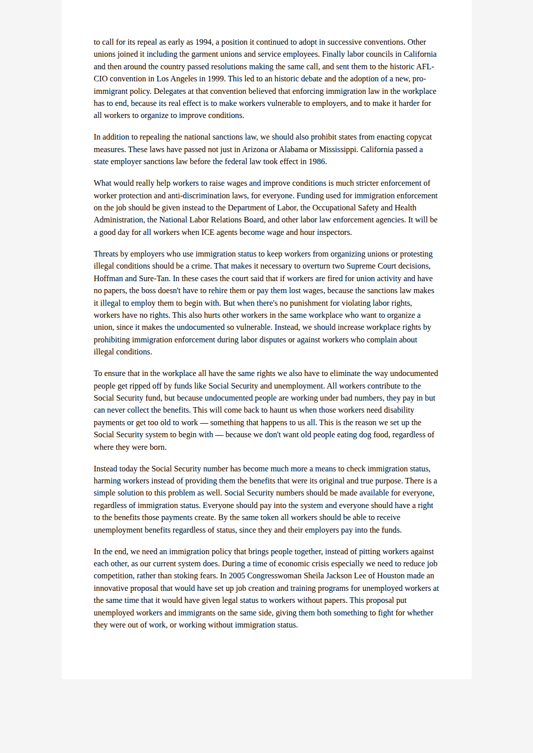to call for its repeal as early as 1994, a position it continued to adopt in successive conventions. Other unions joined it including the garment unions and service employees. Finally labor councils in California and then around the country passed resolutions making the same call, and sent them to the historic AFL-CIO convention in Los Angeles in 1999. This led to an historic debate and the adoption of a new, pro-immigrant policy. Delegates at that convention believed that enforcing immigration law in the workplace has to end, because its real effect is to make workers vulnerable to employers, and to make it harder for all workers to organize to improve conditions.
In addition to repealing the national sanctions law, we should also prohibit states from enacting copycat measures. These laws have passed not just in Arizona or Alabama or Mississippi. California passed a state employer sanctions law before the federal law took effect in 1986.
What would really help workers to raise wages and improve conditions is much stricter enforcement of worker protection and anti-discrimination laws, for everyone. Funding used for immigration enforcement on the job should be given instead to the Department of Labor, the Occupational Safety and Health Administration, the National Labor Relations Board, and other labor law enforcement agencies. It will be a good day for all workers when ICE agents become wage and hour inspectors.
Threats by employers who use immigration status to keep workers from organizing unions or protesting illegal conditions should be a crime. That makes it necessary to overturn two Supreme Court decisions, Hoffman and Sure-Tan. In these cases the court said that if workers are fired for union activity and have no papers, the boss doesn't have to rehire them or pay them lost wages, because the sanctions law makes it illegal to employ them to begin with. But when there's no punishment for violating labor rights, workers have no rights. This also hurts other workers in the same workplace who want to organize a union, since it makes the undocumented so vulnerable. Instead, we should increase workplace rights by prohibiting immigration enforcement during labor disputes or against workers who complain about illegal conditions.
To ensure that in the workplace all have the same rights we also have to eliminate the way undocumented people get ripped off by funds like Social Security and unemployment. All workers contribute to the Social Security fund, but because undocumented people are working under bad numbers, they pay in but can never collect the benefits. This will come back to haunt us when those workers need disability payments or get too old to work — something that happens to us all. This is the reason we set up the Social Security system to begin with — because we don't want old people eating dog food, regardless of where they were born.
Instead today the Social Security number has become much more a means to check immigration status, harming workers instead of providing them the benefits that were its original and true purpose. There is a simple solution to this problem as well. Social Security numbers should be made available for everyone, regardless of immigration status. Everyone should pay into the system and everyone should have a right to the benefits those payments create. By the same token all workers should be able to receive unemployment benefits regardless of status, since they and their employers pay into the funds.
In the end, we need an immigration policy that brings people together, instead of pitting workers against each other, as our current system does. During a time of economic crisis especially we need to reduce job competition, rather than stoking fears. In 2005 Congresswoman Sheila Jackson Lee of Houston made an innovative proposal that would have set up job creation and training programs for unemployed workers at the same time that it would have given legal status to workers without papers. This proposal put unemployed workers and immigrants on the same side, giving them both something to fight for whether they were out of work, or working without immigration status.